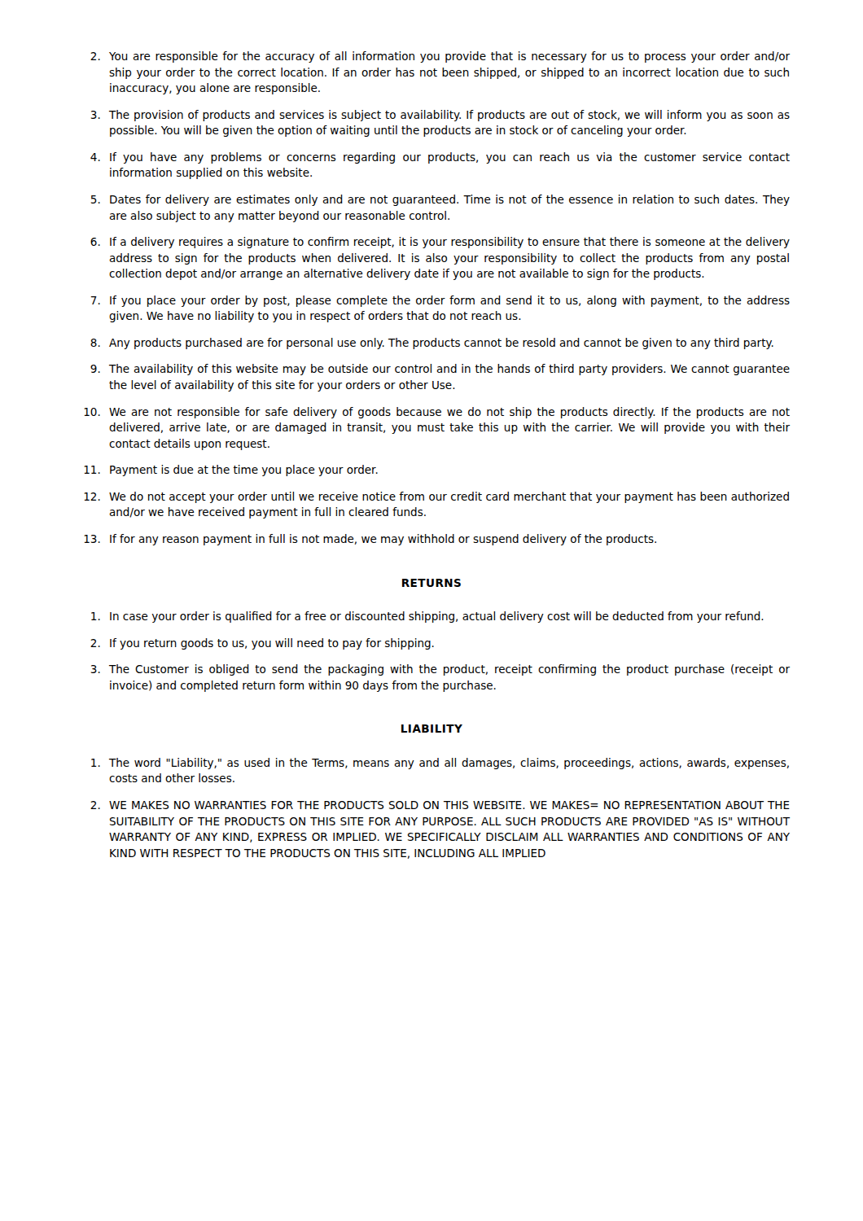You are responsible for the accuracy of all information you provide that is necessary for us to process your order and/or ship your order to the correct location. If an order has not been shipped, or shipped to an incorrect location due to such inaccuracy, you alone are responsible.
The provision of products and services is subject to availability. If products are out of stock, we will inform you as soon as possible. You will be given the option of waiting until the products are in stock or of canceling your order.
If you have any problems or concerns regarding our products, you can reach us via the customer service contact information supplied on this website.
Dates for delivery are estimates only and are not guaranteed. Time is not of the essence in relation to such dates. They are also subject to any matter beyond our reasonable control.
If a delivery requires a signature to confirm receipt, it is your responsibility to ensure that there is someone at the delivery address to sign for the products when delivered. It is also your responsibility to collect the products from any postal collection depot and/or arrange an alternative delivery date if you are not available to sign for the products.
If you place your order by post, please complete the order form and send it to us, along with payment, to the address given. We have no liability to you in respect of orders that do not reach us.
Any products purchased are for personal use only. The products cannot be resold and cannot be given to any third party.
The availability of this website may be outside our control and in the hands of third party providers. We cannot guarantee the level of availability of this site for your orders or other Use.
We are not responsible for safe delivery of goods because we do not ship the products directly. If the products are not delivered, arrive late, or are damaged in transit, you must take this up with the carrier. We will provide you with their contact details upon request.
Payment is due at the time you place your order.
We do not accept your order until we receive notice from our credit card merchant that your payment has been authorized and/or we have received payment in full in cleared funds.
If for any reason payment in full is not made, we may withhold or suspend delivery of the products.
RETURNS
In case your order is qualified for a free or discounted shipping, actual delivery cost will be deducted from your refund.
If you return goods to us, you will need to pay for shipping.
The Customer is obliged to send the packaging with the product, receipt confirming the product purchase (receipt or invoice) and completed return form within 90 days from the purchase.
LIABILITY
The word "Liability," as used in the Terms, means any and all damages, claims, proceedings, actions, awards, expenses, costs and other losses.
WE MAKES NO WARRANTIES FOR THE PRODUCTS SOLD ON THIS WEBSITE. WE MAKES= NO REPRESENTATION ABOUT THE SUITABILITY OF THE PRODUCTS ON THIS SITE FOR ANY PURPOSE. ALL SUCH PRODUCTS ARE PROVIDED "AS IS" WITHOUT WARRANTY OF ANY KIND, EXPRESS OR IMPLIED. WE SPECIFICALLY DISCLAIM ALL WARRANTIES AND CONDITIONS OF ANY KIND WITH RESPECT TO THE PRODUCTS ON THIS SITE, INCLUDING ALL IMPLIED